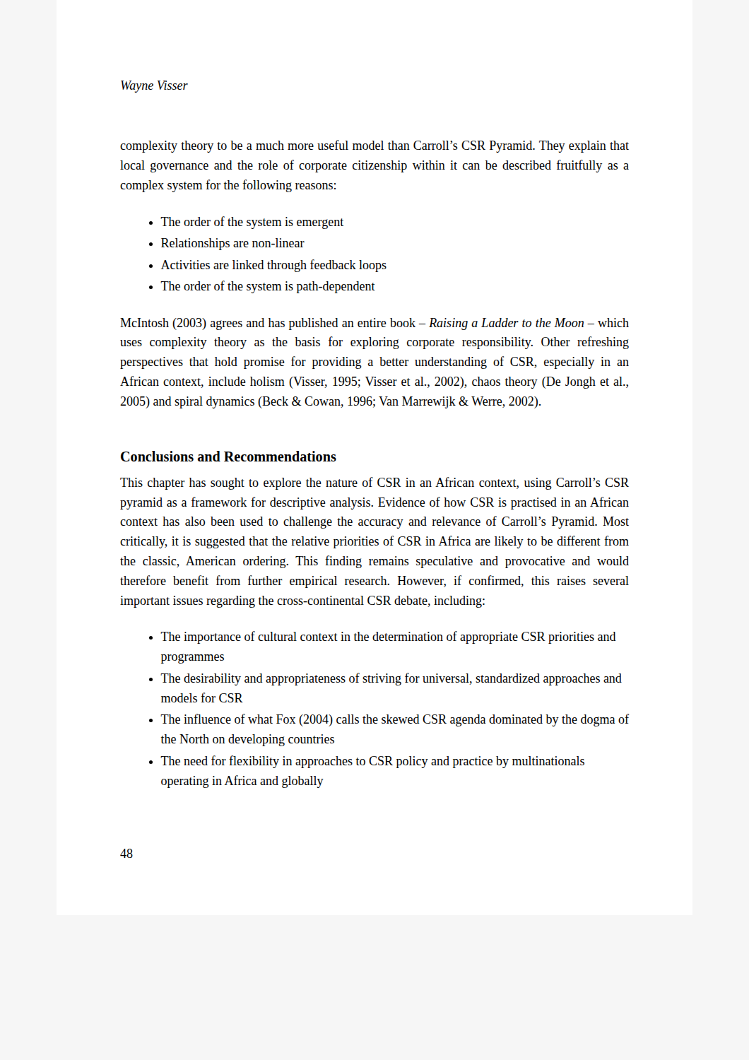Wayne Visser
complexity theory to be a much more useful model than Carroll’s CSR Pyramid. They explain that local governance and the role of corporate citizenship within it can be described fruitfully as a complex system for the following reasons:
The order of the system is emergent
Relationships are non-linear
Activities are linked through feedback loops
The order of the system is path-dependent
McIntosh (2003) agrees and has published an entire book – Raising a Ladder to the Moon – which uses complexity theory as the basis for exploring corporate responsibility. Other refreshing perspectives that hold promise for providing a better understanding of CSR, especially in an African context, include holism (Visser, 1995; Visser et al., 2002), chaos theory (De Jongh et al., 2005) and spiral dynamics (Beck & Cowan, 1996; Van Marrewijk & Werre, 2002).
Conclusions and Recommendations
This chapter has sought to explore the nature of CSR in an African context, using Carroll’s CSR pyramid as a framework for descriptive analysis. Evidence of how CSR is practised in an African context has also been used to challenge the accuracy and relevance of Carroll’s Pyramid. Most critically, it is suggested that the relative priorities of CSR in Africa are likely to be different from the classic, American ordering. This finding remains speculative and provocative and would therefore benefit from further empirical research. However, if confirmed, this raises several important issues regarding the cross-continental CSR debate, including:
The importance of cultural context in the determination of appropriate CSR priorities and programmes
The desirability and appropriateness of striving for universal, standardized approaches and models for CSR
The influence of what Fox (2004) calls the skewed CSR agenda dominated by the dogma of the North on developing countries
The need for flexibility in approaches to CSR policy and practice by multinationals operating in Africa and globally
48